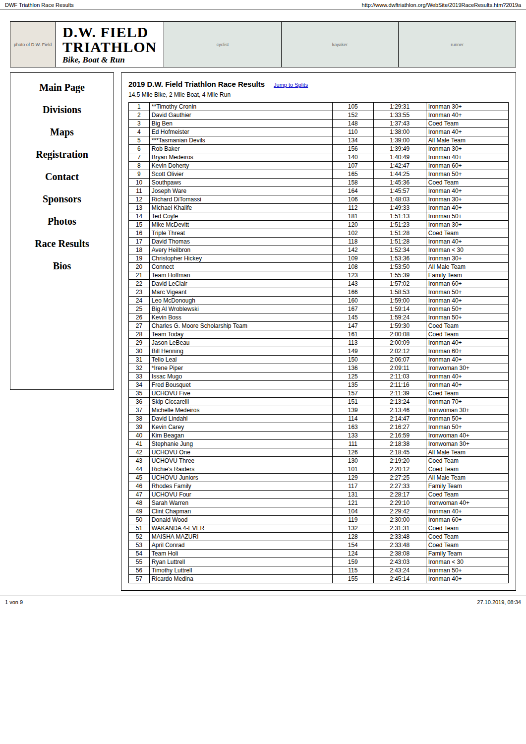DWF Triathlon Race Results
http://www.dwftriathlon.org/WebSite/2019RaceResults.htm?2019a
photo of D.W. Field
D.W. FIELD
TRIATHLON
Bike, Boat & Run
cyclist
kayaker
runner
Main Page
Divisions
Maps
Registration
Contact
Sponsors
Photos
Race Results
Bios
2019 D.W. Field Triathlon Race Results
Jump to Splits
14.5 Mile Bike, 2 Mile Boat, 4 Mile Run
| 1 | **Timothy Cronin | 105 | 1:29:31 | Ironman 30+ |
| 2 | David Gauthier | 152 | 1:33:55 | Ironman 40+ |
| 3 | Big Ben | 148 | 1:37:43 | Coed Team |
| 4 | Ed Hofmeister | 110 | 1:38:00 | Ironman 40+ |
| 5 | ***Tasmanian Devils | 134 | 1:39:00 | All Male Team |
| 6 | Rob Baker | 156 | 1:39:49 | Ironman 30+ |
| 7 | Bryan Medeiros | 140 | 1:40:49 | Ironman 40+ |
| 8 | Kevin Doherty | 107 | 1:42:47 | Ironman 60+ |
| 9 | Scott Olivier | 165 | 1:44:25 | Ironman 50+ |
| 10 | Southpaws | 158 | 1:45:36 | Coed Team |
| 11 | Joseph Ware | 164 | 1:45:57 | Ironman 40+ |
| 12 | Richard DiTomassi | 106 | 1:48:03 | Ironman 30+ |
| 13 | Michael Khalife | 112 | 1:49:33 | Ironman 40+ |
| 14 | Ted Coyle | 181 | 1:51:13 | Ironman 50+ |
| 15 | Mike McDevitt | 120 | 1:51:23 | Ironman 30+ |
| 16 | Triple Threat | 102 | 1:51:28 | Coed Team |
| 17 | David Thomas | 118 | 1:51:28 | Ironman 40+ |
| 18 | Avery Heilbron | 142 | 1:52:34 | Ironman < 30 |
| 19 | Christopher Hickey | 109 | 1:53:36 | Ironman 30+ |
| 20 | Connect | 108 | 1:53:50 | All Male Team |
| 21 | Team Hoffman | 123 | 1:55:39 | Family Team |
| 22 | David LeClair | 143 | 1:57:02 | Ironman 60+ |
| 23 | Marc Vigeant | 166 | 1:58:53 | Ironman 50+ |
| 24 | Leo McDonough | 160 | 1:59:00 | Ironman 40+ |
| 25 | Big Al Wroblewski | 167 | 1:59:14 | Ironman 50+ |
| 26 | Kevin Boss | 145 | 1:59:24 | Ironman 50+ |
| 27 | Charles G. Moore Scholarship Team | 147 | 1:59:30 | Coed Team |
| 28 | Team Today | 161 | 2:00:08 | Coed Team |
| 29 | Jason LeBeau | 113 | 2:00:09 | Ironman 40+ |
| 30 | Bill Henning | 149 | 2:02:12 | Ironman 60+ |
| 31 | Telio Leal | 150 | 2:06:07 | Ironman 40+ |
| 32 | *Irene Piper | 136 | 2:09:11 | Ironwoman 30+ |
| 33 | Issac Mugo | 125 | 2:11:03 | Ironman 40+ |
| 34 | Fred Bousquet | 135 | 2:11:16 | Ironman 40+ |
| 35 | UCHOVU Five | 157 | 2:11:39 | Coed Team |
| 36 | Skip Ciccarelli | 151 | 2:13:24 | Ironman 70+ |
| 37 | Michelle Medeiros | 139 | 2:13:46 | Ironwoman 30+ |
| 38 | David Lindahl | 114 | 2:14:47 | Ironman 50+ |
| 39 | Kevin Carey | 163 | 2:16:27 | Ironman 50+ |
| 40 | Kim Beagan | 133 | 2:16:59 | Ironwoman 40+ |
| 41 | Stephanie Jung | 111 | 2:18:38 | Ironwoman 30+ |
| 42 | UCHOVU One | 126 | 2:18:45 | All Male Team |
| 43 | UCHOVU Three | 130 | 2:19:20 | Coed Team |
| 44 | Richie's Raiders | 101 | 2:20:12 | Coed Team |
| 45 | UCHOVU Juniors | 129 | 2:27:25 | All Male Team |
| 46 | Rhodes Family | 117 | 2:27:33 | Family Team |
| 47 | UCHOVU Four | 131 | 2:28:17 | Coed Team |
| 48 | Sarah Warren | 121 | 2:29:10 | Ironwoman 40+ |
| 49 | Clint Chapman | 104 | 2:29:42 | Ironman 40+ |
| 50 | Donald Wood | 119 | 2:30:00 | Ironman 60+ |
| 51 | WAKANDA 4-EVER | 132 | 2:31:31 | Coed Team |
| 52 | MAISHA MAZURI | 128 | 2:33:48 | Coed Team |
| 53 | April Conrad | 154 | 2:33:48 | Coed Team |
| 54 | Team Holi | 124 | 2:38:08 | Family Team |
| 55 | Ryan Luttrell | 159 | 2:43:03 | Ironman < 30 |
| 56 | Timothy Luttrell | 115 | 2:43:24 | Ironman 50+ |
| 57 | Ricardo Medina | 155 | 2:45:14 | Ironman 40+ |
1 von 9
27.10.2019, 08:34